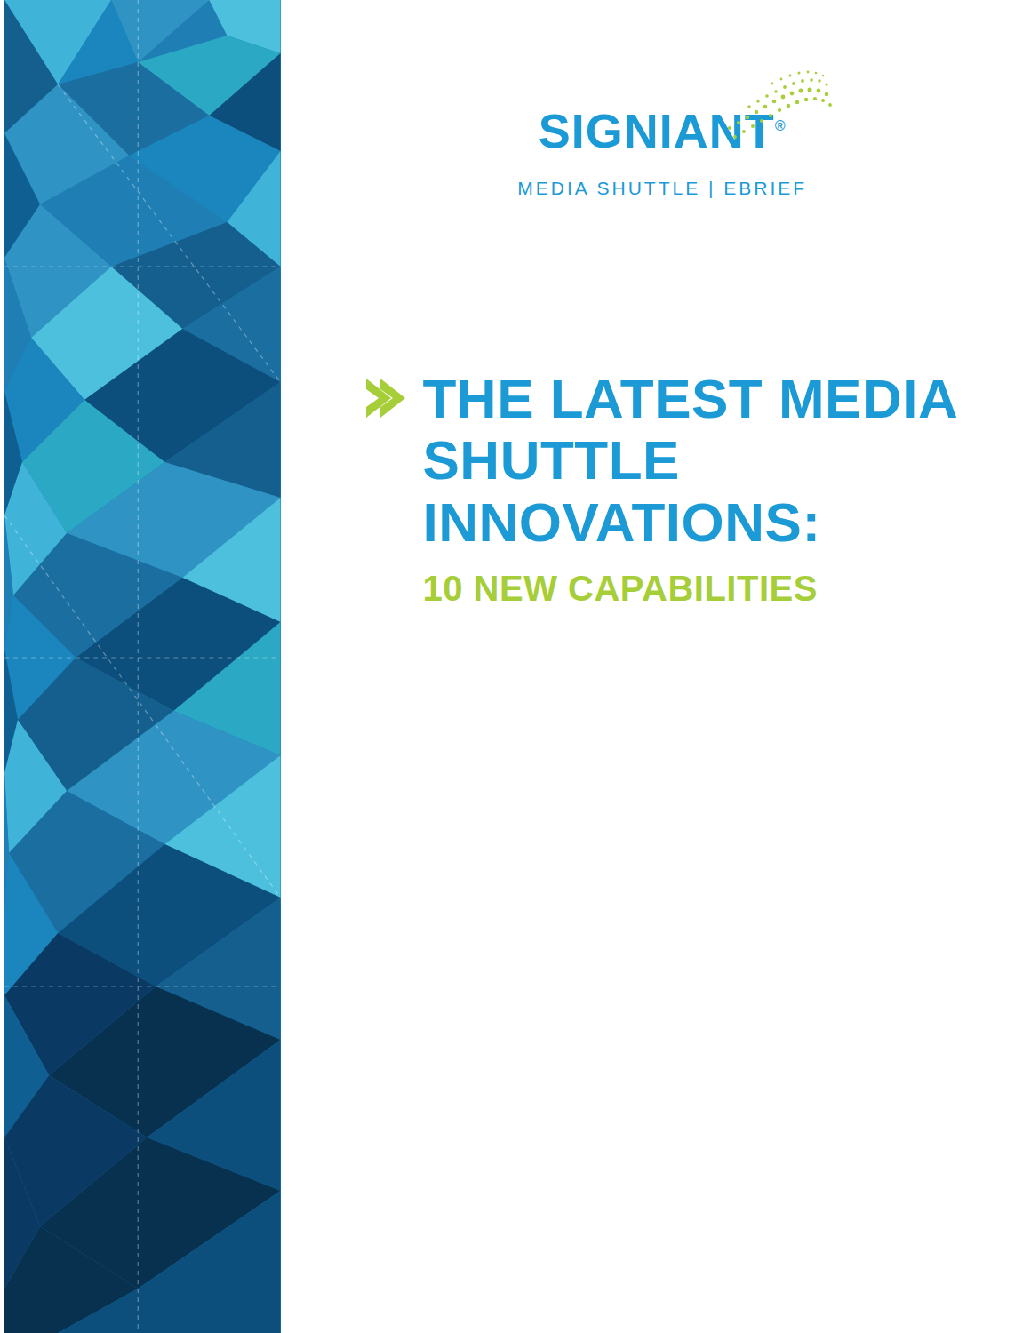SIGNIANT®
MEDIA SHUTTLE | EBRIEF
The Latest Media
Shuttle Innovations:
10 New Capabilities